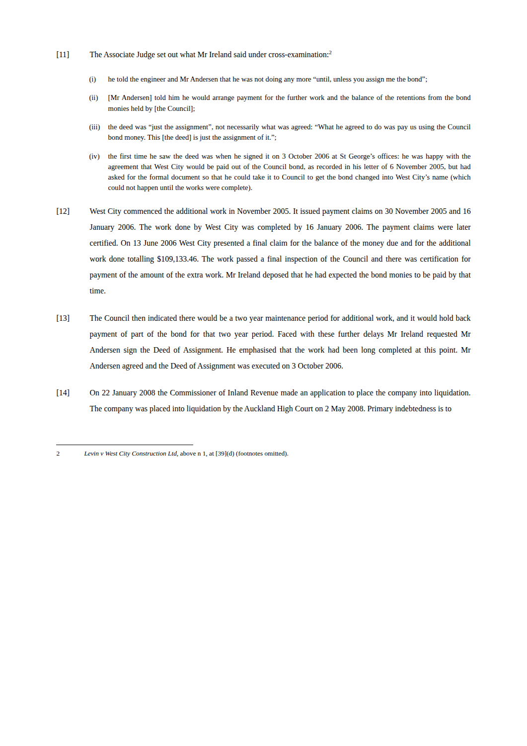[11] The Associate Judge set out what Mr Ireland said under cross-examination:2
(i) he told the engineer and Mr Andersen that he was not doing any more “until, unless you assign me the bond”;
(ii)[Mr Andersen] told him he would arrange payment for the further work and the balance of the retentions from the bond monies held by [the Council];
(iii) the deed was “just the assignment”, not necessarily what was agreed: “What he agreed to do was pay us using the Council bond money. This [the deed] is just the assignment of it.”;
(iv) the first time he saw the deed was when he signed it on 3 October 2006 at St George’s offices: he was happy with the agreement that West City would be paid out of the Council bond, as recorded in his letter of 6 November 2005, but had asked for the formal document so that he could take it to Council to get the bond changed into West City’s name (which could not happen until the works were complete).
[12] West City commenced the additional work in November 2005. It issued payment claims on 30 November 2005 and 16 January 2006. The work done by West City was completed by 16 January 2006. The payment claims were later certified. On 13 June 2006 West City presented a final claim for the balance of the money due and for the additional work done totalling $109,133.46. The work passed a final inspection of the Council and there was certification for payment of the amount of the extra work. Mr Ireland deposed that he had expected the bond monies to be paid by that time.
[13] The Council then indicated there would be a two year maintenance period for additional work, and it would hold back payment of part of the bond for that two year period. Faced with these further delays Mr Ireland requested Mr Andersen sign the Deed of Assignment. He emphasised that the work had been long completed at this point. Mr Andersen agreed and the Deed of Assignment was executed on 3 October 2006.
[14] On 22 January 2008 the Commissioner of Inland Revenue made an application to place the company into liquidation. The company was placed into liquidation by the Auckland High Court on 2 May 2008. Primary indebtedness is to
2 Levin v West City Construction Ltd, above n 1, at [39](d) (footnotes omitted).